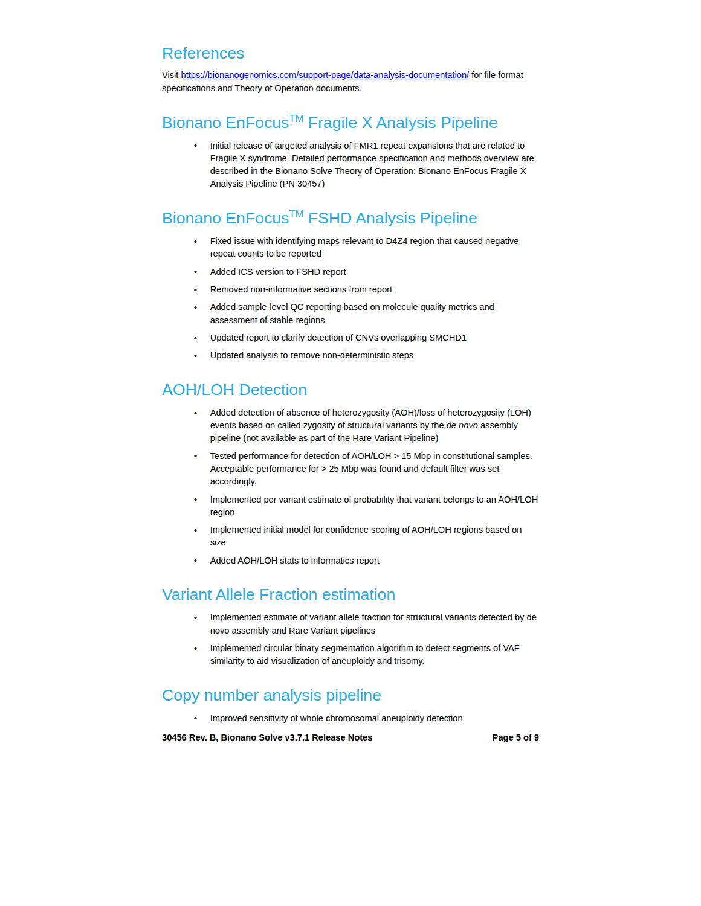References
Visit https://bionanogenomics.com/support-page/data-analysis-documentation/ for file format specifications and Theory of Operation documents.
Bionano EnFocusTM Fragile X Analysis Pipeline
Initial release of targeted analysis of FMR1 repeat expansions that are related to Fragile X syndrome. Detailed performance specification and methods overview are described in the Bionano Solve Theory of Operation: Bionano EnFocus Fragile X Analysis Pipeline (PN 30457)
Bionano EnFocusTM FSHD Analysis Pipeline
Fixed issue with identifying maps relevant to D4Z4 region that caused negative repeat counts to be reported
Added ICS version to FSHD report
Removed non-informative sections from report
Added sample-level QC reporting based on molecule quality metrics and assessment of stable regions
Updated report to clarify detection of CNVs overlapping SMCHD1
Updated analysis to remove non-deterministic steps
AOH/LOH Detection
Added detection of absence of heterozygosity (AOH)/loss of heterozygosity (LOH) events based on called zygosity of structural variants by the de novo assembly pipeline (not available as part of the Rare Variant Pipeline)
Tested performance for detection of AOH/LOH > 15 Mbp in constitutional samples. Acceptable performance for > 25 Mbp was found and default filter was set accordingly.
Implemented per variant estimate of probability that variant belongs to an AOH/LOH region
Implemented initial model for confidence scoring of AOH/LOH regions based on size
Added AOH/LOH stats to informatics report
Variant Allele Fraction estimation
Implemented estimate of variant allele fraction for structural variants detected by de novo assembly and Rare Variant pipelines
Implemented circular binary segmentation algorithm to detect segments of VAF similarity to aid visualization of aneuploidy and trisomy.
Copy number analysis pipeline
Improved sensitivity of whole chromosomal aneuploidy detection
30456 Rev. B, Bionano Solve v3.7.1 Release Notes Page 5 of 9